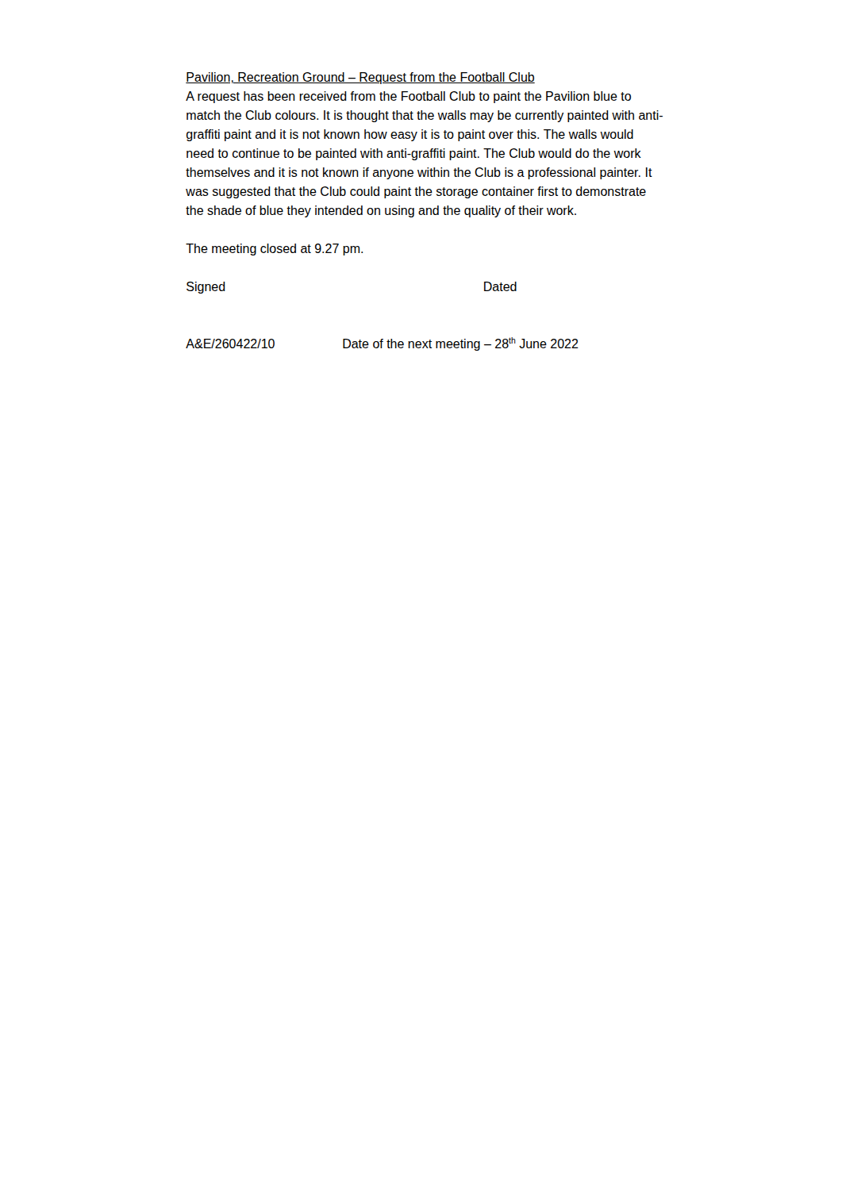Pavilion, Recreation Ground – Request from the Football Club
A request has been received from the Football Club to paint the Pavilion blue to match the Club colours. It is thought that the walls may be currently painted with anti-graffiti paint and it is not known how easy it is to paint over this. The walls would need to continue to be painted with anti-graffiti paint. The Club would do the work themselves and it is not known if anyone within the Club is a professional painter. It was suggested that the Club could paint the storage container first to demonstrate the shade of blue they intended on using and the quality of their work.
The meeting closed at 9.27 pm.
Signed Dated
A&E/260422/10 Date of the next meeting – 28th June 2022